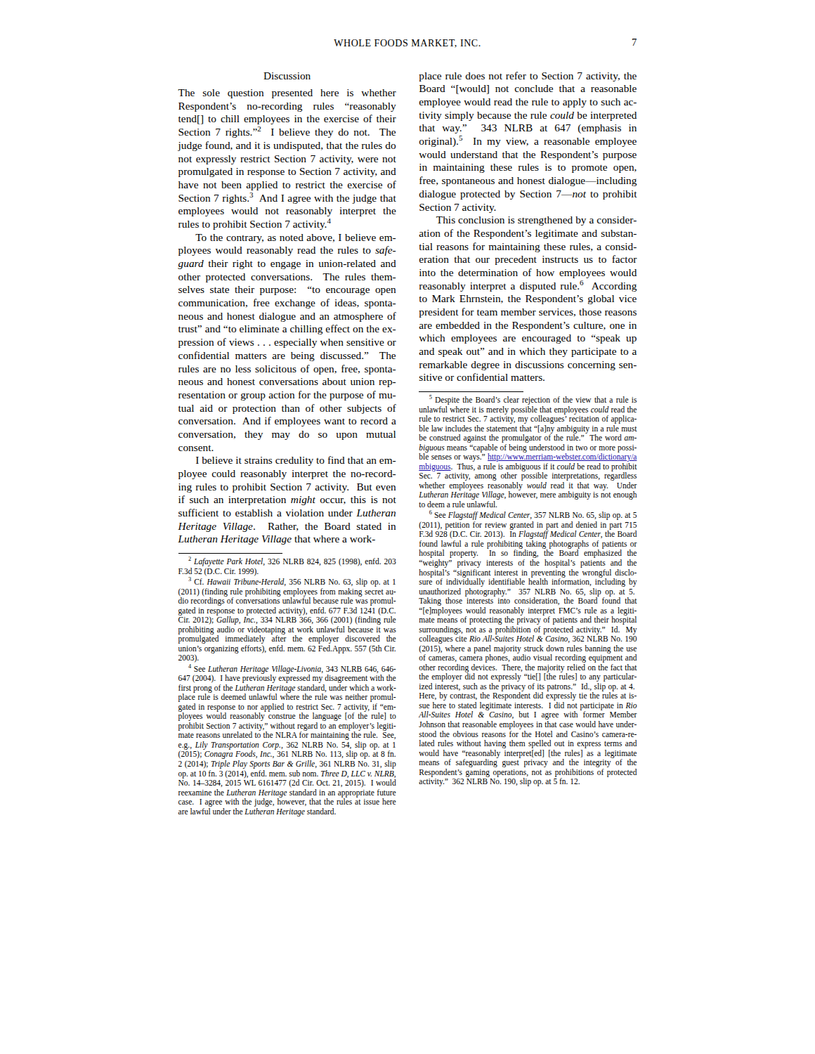WHOLE FOODS MARKET, INC. 7
Discussion
The sole question presented here is whether Respondent’s no-recording rules “reasonably tend[] to chill employees in the exercise of their Section 7 rights.”2 I believe they do not. The judge found, and it is undisputed, that the rules do not expressly restrict Section 7 activity, were not promulgated in response to Section 7 activity, and have not been applied to restrict the exercise of Section 7 rights.3 And I agree with the judge that employees would not reasonably interpret the rules to prohibit Section 7 activity.4
To the contrary, as noted above, I believe employees would reasonably read the rules to safeguard their right to engage in union-related and other protected conversations. The rules themselves state their purpose: “to encourage open communication, free exchange of ideas, spontaneous and honest dialogue and an atmosphere of trust” and “to eliminate a chilling effect on the expression of views . . . especially when sensitive or confidential matters are being discussed.” The rules are no less solicitous of open, free, spontaneous and honest conversations about union representation or group action for the purpose of mutual aid or protection than of other subjects of conversation. And if employees want to record a conversation, they may do so upon mutual consent.
I believe it strains credulity to find that an employee could reasonably interpret the no-recording rules to prohibit Section 7 activity. But even if such an interpretation might occur, this is not sufficient to establish a violation under Lutheran Heritage Village. Rather, the Board stated in Lutheran Heritage Village that where a work-
2 Lafayette Park Hotel, 326 NLRB 824, 825 (1998), enfd. 203 F.3d 52 (D.C. Cir. 1999).
3 Cf. Hawaii Tribune-Herald, 356 NLRB No. 63, slip op. at 1 (2011) (finding rule prohibiting employees from making secret audio recordings of conversations unlawful because rule was promulgated in response to protected activity), enfd. 677 F.3d 1241 (D.C. Cir. 2012); Gallup, Inc., 334 NLRB 366, 366 (2001) (finding rule prohibiting audio or videotaping at work unlawful because it was promulgated immediately after the employer discovered the union’s organizing efforts), enfd. mem. 62 Fed.Appx. 557 (5th Cir. 2003).
4 See Lutheran Heritage Village-Livonia, 343 NLRB 646, 646-647 (2004). I have previously expressed my disagreement with the first prong of the Lutheran Heritage standard, under which a workplace rule is deemed unlawful where the rule was neither promulgated in response to nor applied to restrict Sec. 7 activity, if “employees would reasonably construe the language [of the rule] to prohibit Section 7 activity,” without regard to an employer’s legitimate reasons unrelated to the NLRA for maintaining the rule. See, e.g., Lily Transportation Corp., 362 NLRB No. 54, slip op. at 1 (2015); Conagra Foods, Inc., 361 NLRB No. 113, slip op. at 8 fn. 2 (2014); Triple Play Sports Bar & Grille, 361 NLRB No. 31, slip op. at 10 fn. 3 (2014), enfd. mem. sub nom. Three D, LLC v. NLRB, No. 14–3284, 2015 WL 6161477 (2d Cir. Oct. 21, 2015). I would reexamine the Lutheran Heritage standard in an appropriate future case. I agree with the judge, however, that the rules at issue here are lawful under the Lutheran Heritage standard.
place rule does not refer to Section 7 activity, the Board “[would] not conclude that a reasonable employee would read the rule to apply to such activity simply because the rule could be interpreted that way.” 343 NLRB at 647 (emphasis in original).5 In my view, a reasonable employee would understand that the Respondent’s purpose in maintaining these rules is to promote open, free, spontaneous and honest dialogue—including dialogue protected by Section 7—not to prohibit Section 7 activity.
This conclusion is strengthened by a consideration of the Respondent’s legitimate and substantial reasons for maintaining these rules, a consideration that our precedent instructs us to factor into the determination of how employees would reasonably interpret a disputed rule.6 According to Mark Ehrnstein, the Respondent’s global vice president for team member services, those reasons are embedded in the Respondent’s culture, one in which employees are encouraged to “speak up and speak out” and in which they participate to a remarkable degree in discussions concerning sensitive or confidential matters.
5 Despite the Board’s clear rejection of the view that a rule is unlawful where it is merely possible that employees could read the rule to restrict Sec. 7 activity, my colleagues’ recitation of applicable law includes the statement that “[a]ny ambiguity in a rule must be construed against the promulgator of the rule.” The word ambiguous means “capable of being understood in two or more possible senses or ways.” http://www.merriam-webster.com/dictionary/ambiguous. Thus, a rule is ambiguous if it could be read to prohibit Sec. 7 activity, among other possible interpretations, regardless whether employees reasonably would read it that way. Under Lutheran Heritage Village, however, mere ambiguity is not enough to deem a rule unlawful.
6 See Flagstaff Medical Center, 357 NLRB No. 65, slip op. at 5 (2011), petition for review granted in part and denied in part 715 F.3d 928 (D.C. Cir. 2013). In Flagstaff Medical Center, the Board found lawful a rule prohibiting taking photographs of patients or hospital property. In so finding, the Board emphasized the “weighty” privacy interests of the hospital’s patients and the hospital’s “significant interest in preventing the wrongful disclosure of individually identifiable health information, including by unauthorized photography.” 357 NLRB No. 65, slip op. at 5. Taking those interests into consideration, the Board found that “[e]mployees would reasonably interpret FMC’s rule as a legitimate means of protecting the privacy of patients and their hospital surroundings, not as a prohibition of protected activity.” Id. My colleagues cite Rio All-Suites Hotel & Casino, 362 NLRB No. 190 (2015), where a panel majority struck down rules banning the use of cameras, camera phones, audio visual recording equipment and other recording devices. There, the majority relied on the fact that the employer did not expressly “tie[] [the rules] to any particularized interest, such as the privacy of its patrons.” Id., slip op. at 4. Here, by contrast, the Respondent did expressly tie the rules at issue here to stated legitimate interests. I did not participate in Rio All-Suites Hotel & Casino, but I agree with former Member Johnson that reasonable employees in that case would have understood the obvious reasons for the Hotel and Casino’s camera-related rules without having them spelled out in express terms and would have “reasonably interpret[ed] [the rules] as a legitimate means of safeguarding guest privacy and the integrity of the Respondent’s gaming operations, not as prohibitions of protected activity.” 362 NLRB No. 190, slip op. at 5 fn. 12.